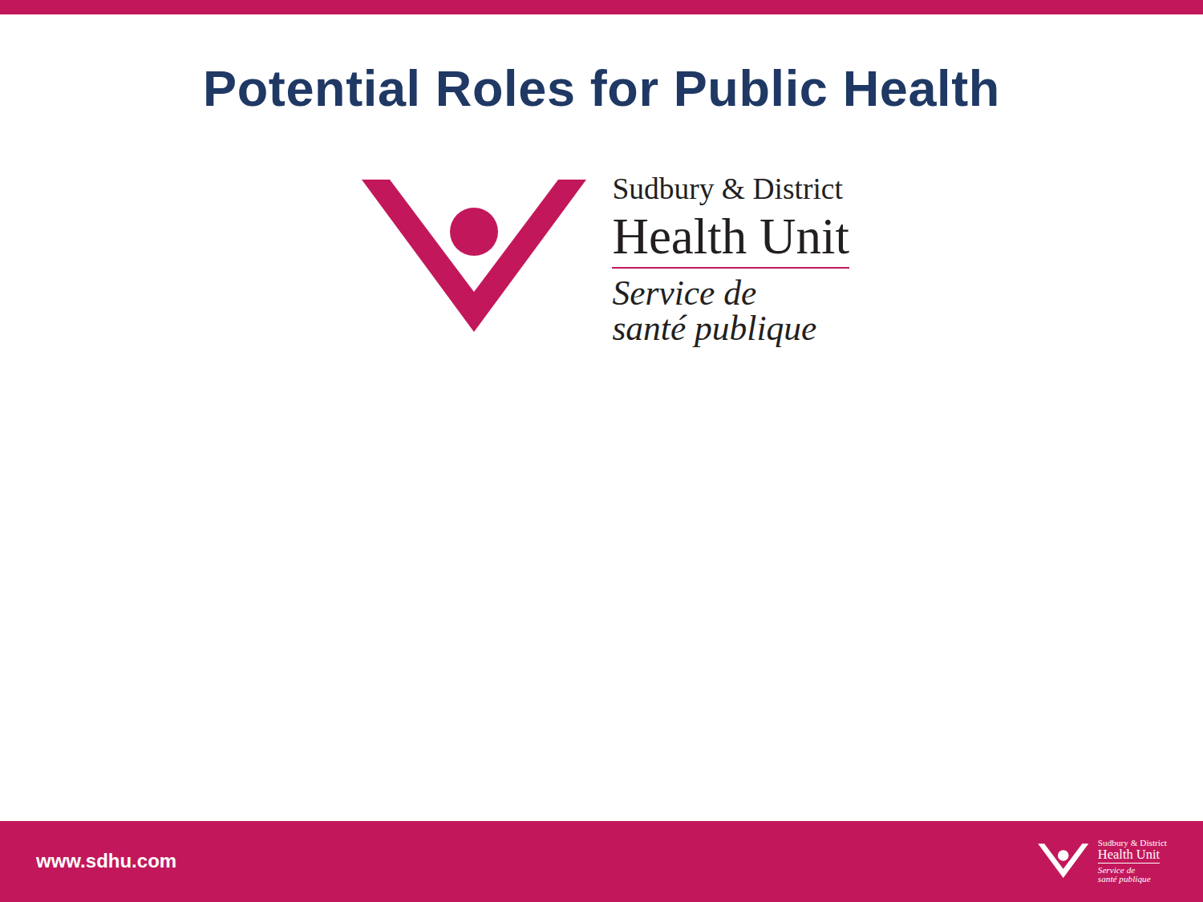Potential Roles for Public Health
Sudbury & District Health Unit Service de
santé publique
www.sdhu.com
Sudbury & District Health Unit Service de
santé publique